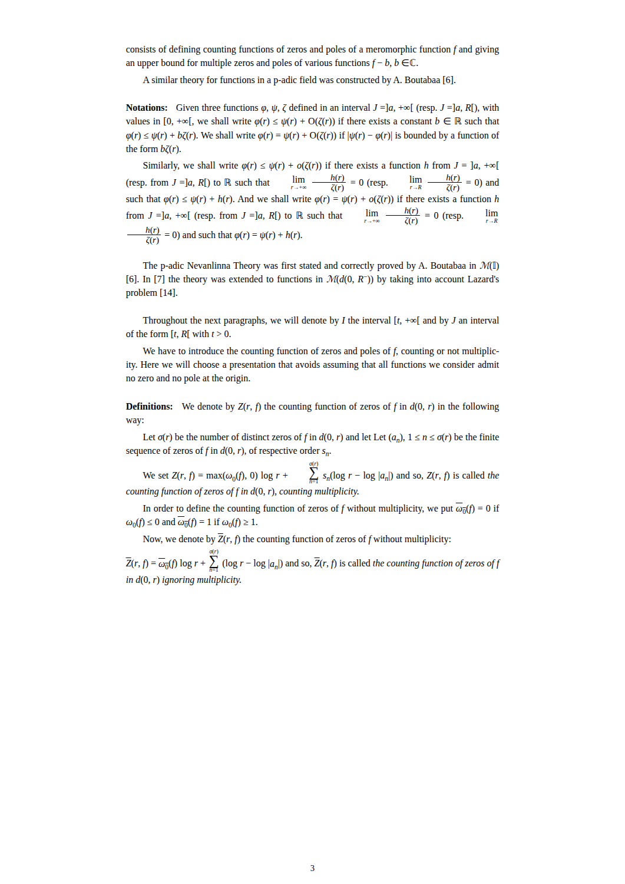consists of defining counting functions of zeros and poles of a meromorphic function f and giving an upper bound for multiple zeros and poles of various functions f − b, b ∈ℂ.
A similar theory for functions in a p-adic field was constructed by A. Boutabaa [6].
Notations: Given three functions φ, ψ, ζ defined in an interval J =]a, +∞[ (resp. J =]a, R[), with values in [0, +∞[, we shall write φ(r) ≤ ψ(r) + O(ζ(r)) if there exists a constant b ∈ ℝ such that φ(r) ≤ ψ(r) + bζ(r). We shall write φ(r) = ψ(r) + O(ζ(r)) if |ψ(r) − φ(r)| is bounded by a function of the form bζ(r).
Similarly, we shall write φ(r) ≤ ψ(r) + o(ζ(r)) if there exists a function h from J = ]a, +∞[ (resp. from J =]a, R[) to ℝ such that lim r→+∞ h(r) ζ(r) = 0 (resp. lim r→R h(r) ζ(r) = 0) and such that φ(r) ≤ ψ(r) + h(r). And we shall write φ(r) = ψ(r) + o(ζ(r)) if there exists a function h from J =]a, +∞[ (resp. from J =]a, R[) to ℝ such that lim r→+∞ h(r) ζ(r) = 0 (resp. lim r→R h(r) ζ(r) = 0) and such that φ(r) = ψ(r) + h(r).
The p-adic Nevanlinna Theory was first stated and correctly proved by A. Boutabaa in ℳ(𝕀) [6]. In [7] the theory was extended to functions in ℳ(d(0, R−)) by taking into account Lazard's problem [14].
Throughout the next paragraphs, we will denote by I the interval [t, +∞[ and by J an interval of the form [t, R[ with t > 0.
We have to introduce the counting function of zeros and poles of f, counting or not multiplicity. Here we will choose a presentation that avoids assuming that all functions we consider admit no zero and no pole at the origin.
Definitions: We denote by Z(r, f) the counting function of zeros of f in d(0, r) in the following way:
Let σ(r) be the number of distinct zeros of f in d(0, r) and let Let (an), 1 ≤ n ≤ σ(r) be the finite sequence of zeros of f in d(0, r), of respective order sn.
We set Z(r, f) = max(ω0(f), 0) log r + σ(r)∑n=1 sn(log r − log |an|) and so, Z(r, f) is called the counting function of zeros of f in d(0, r), counting multiplicity.
In order to define the counting function of zeros of f without multiplicity, we put ω0(f) = 0 if ω0(f) ≤ 0 and ω0(f) = 1 if ω0(f) ≥ 1.
Now, we denote by Z(r, f) the counting function of zeros of f without multiplicity:
Z(r, f) = ω0(f) log r + σ(r)∑n=1 (log r − log |an|) and so, Z(r, f) is called the counting function of zeros of f in d(0, r) ignoring multiplicity.
3